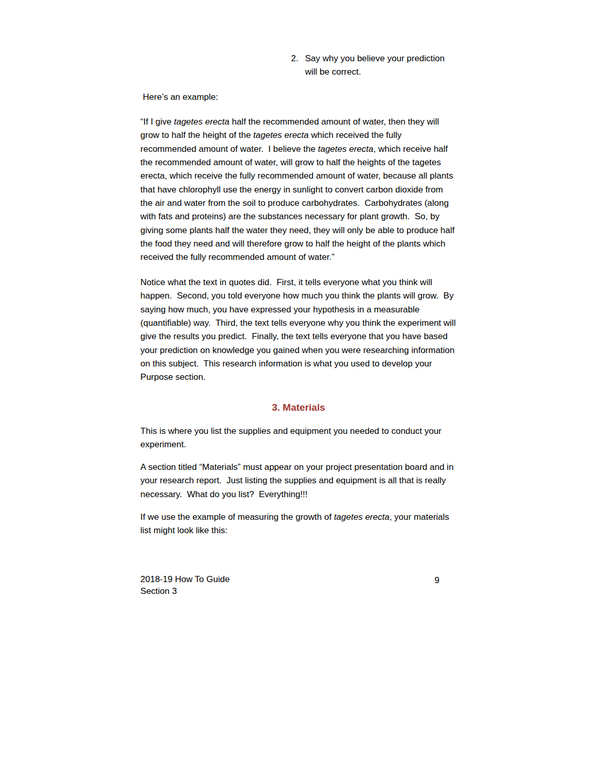2. Say why you believe your prediction will be correct.
Here’s an example:
“If I give tagetes erecta half the recommended amount of water, then they will grow to half the height of the tagetes erecta which received the fully recommended amount of water. I believe the tagetes erecta, which receive half the recommended amount of water, will grow to half the heights of the tagetes erecta, which receive the fully recommended amount of water, because all plants that have chlorophyll use the energy in sunlight to convert carbon dioxide from the air and water from the soil to produce carbohydrates. Carbohydrates (along with fats and proteins) are the substances necessary for plant growth. So, by giving some plants half the water they need, they will only be able to produce half the food they need and will therefore grow to half the height of the plants which received the fully recommended amount of water.”
Notice what the text in quotes did. First, it tells everyone what you think will happen. Second, you told everyone how much you think the plants will grow. By saying how much, you have expressed your hypothesis in a measurable (quantifiable) way. Third, the text tells everyone why you think the experiment will give the results you predict. Finally, the text tells everyone that you have based your prediction on knowledge you gained when you were researching information on this subject. This research information is what you used to develop your Purpose section.
3. Materials
This is where you list the supplies and equipment you needed to conduct your experiment.
A section titled “Materials” must appear on your project presentation board and in your research report. Just listing the supplies and equipment is all that is really necessary. What do you list? Everything!!!
If we use the example of measuring the growth of tagetes erecta, your materials list might look like this:
2018-19 How To Guide
Section 3
9